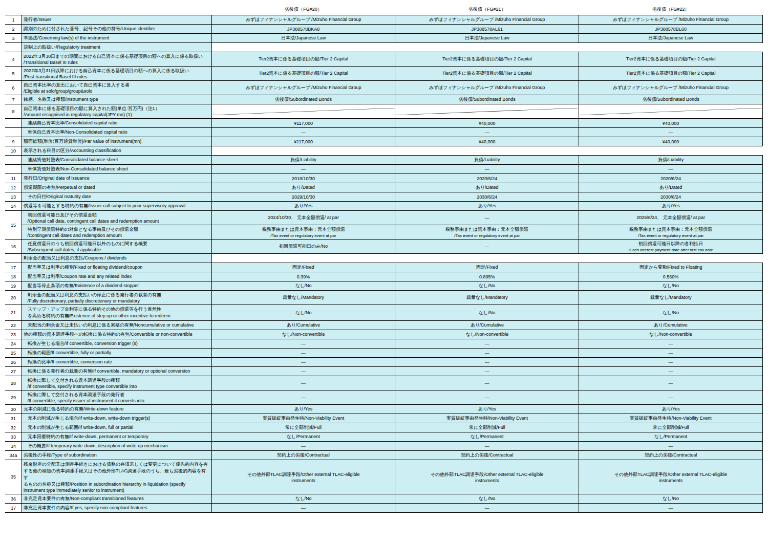| | | 劣後債（FG#20） | 劣後債（FG#21） | 劣後債（FG#22） |
| --- | --- | --- | --- | --- |
| 1 | 発行者/Issuer | みずほフィナンシャルグループ /Mizuho Financial Group | みずほフィナンシャルグループ /Mizuho Financial Group | みずほフィナンシャルグループ /Mizuho Financial Group |
| 2 | 識別のために付された番号、記号その他の符号/Unique identifier | JP388578BKA8 | JP388578AL61 | JP388578BL60 |
| 3 | 準拠法/Governing law(s) of the instrument | 日本法/Japanese Law | 日本法/Japanese Law | 日本法/Japanese Law |
| | 規制上の取扱い/Regulatory treatment | | | |
| 4 | 2022年3月30日までの期間における自己資本に係る基礎項目の額への算入に係る取扱い /Transitional Basel III rules | Tier2資本に係る基礎項目の額/Tier 2 Capital | Tier2資本に係る基礎項目の額/Tier 2 Capital | Tier2資本に係る基礎項目の額/Tier 2 Capital |
| 5 | 2022年3月31日以降における自己資本に係る基礎項目の額への算入に係る取扱い /Post-transitional Basel III rules | Tier2資本に係る基礎項目の額/Tier 2 Capital | Tier2資本に係る基礎項目の額/Tier 2 Capital | Tier2資本に係る基礎項目の額/Tier 2 Capital |
| 6 | 自己資本比率の算出において自己資本に算入する者 /Eligible at solo/group/group&solo | みずほフィナンシャルグループ /Mizuho Financial Group | みずほフィナンシャルグループ /Mizuho Financial Group | みずほフィナンシャルグループ /Mizuho Financial Group |
| 7 | 銘柄、名称又は種類/Instrument type | 劣後債/Subordinated Bonds | 劣後債/Subordinated Bonds | 劣後債/Subordinated Bonds |
| 8 | 自己資本に係る基礎項目の額に算入された額(単位:百万円)（注1） /Amount recognised in regulatory capital(JPY mn) (1) | | | |
| | 連結自己資本比率/Consolidated capital ratio | ¥117,000 | ¥40,000 | ¥40,000 |
| | 単体自己資本比率/Non-Consolidated capital ratio | — | — | — |
| 9 | 額面総額(単位:百万通貨単位)/Par value of instrument(mn) | ¥117,000 | ¥40,000 | ¥40,000 |
| 10 | 表示される科目の区分/Accounting classification | | | |
| | 連結貸借対照表/Consolidated balance sheet | 負債/Liability | 負債/Liability | 負債/Liability |
| | 単体貸借対照表/Non-Consolidated balance sheet | — | — | — |
| 11 | 発行日/Original date of issuance | 2019/10/30 | 2020/6/24 | 2020/6/24 |
| 12 | 償還期限の有無/Perpetual or dated | あり/Dated | あり/Dated | あり/Dated |
| 13 | その日付/Original maturity date | 2029/10/30 | 2030/6/24 | 2030/6/24 |
| 14 | 償還等を可能とする特約の有無/Issuer call subject to prior supervisory approval | あり/Yes | あり/Yes | あり/Yes |
| 15 | 初回償還可能日及びその償還金額 /Optional call date, contingent call dates and redemption amount | 2024/10/30、 元本全額償還/ at par | — | 2025/6/24、 元本全額償還/ at par |
| 特別早期償還特約の対象となる事由及びその償還金額 /Contingent call dates and redemption amount | 税務事由または資本事由：元本全額償還 /Tax event or regulatory event at par | 税務事由または資本事由：元本全額償還 /Tax event or regulatory event at par | 税務事由または資本事由：元本全額償還 /Tax event or regulatory event at par |
| 16 | 任意償還日のうち初回償還可能日以外のものに関する概要 /Subsequent call dates, if applicable | 初回償還可能日のみ/No | — | 初回償還可能日以降の各利払日 /Each interest payment date after first call date |
| | 剰余金の配当又は利息の支払/Coupons / dividends | | | |
| 17 | 配当率又は利率の種別/Fixed or floating dividend/coupon | 固定/Fixed | 固定/Fixed | 固定から変動/Fixed to Floating |
| 18 | 配当率又は利率/Coupon rate and any related index | 0.39% | 0.895% | 0.560% |
| 19 | 配当等停止条項の有無/Existence of a dividend stopper | なし/No | なし/No | なし/No |
| 20 | 剰余金の配当又は利息の支払いの停止に係る発行者の裁量の有無 /Fully discretionary, partially discretionary or mandatory | 裁量なし/Mandatory | 裁量なし/Mandatory | 裁量なし/Mandatory |
| 21 | ステップ・アップ金利等に係る特約その他の償還等を行う蓋然性 を高める特約の有無/Existence of step up or other incentive to redeem | なし/No | なし/No | なし/No |
| 22 | 未配当の剰余金又は未払いの利息に係る累積の有無/Noncumulative or cumulative | あり/Cumulative | あり/Cumulative | あり/Cumulative |
| 23 | 他の種類の資本調達手段への転換に係る特約の有無/Convertible or non-convertible | なし/Non-convertible | なし/Non-convertible | なし/Non-convertible |
| 24 | 転換が生じる場合/If convertible, conversion trigger (s) | — | — | — |
| 25 | 転換の範囲/If convertible, fully or partially | — | — | — |
| 26 | 転換の比率/If convertible, conversion rate | — | — | — |
| 27 | 転換に係る発行者の裁量の有無/If convertible, mandatory or optional conversion | — | — | — |
| 28 | 転換に際して交付される資本調達手段の種類 /If convertible, specify instrument type convertible into | — | — | — |
| 29 | 転換に際して交付される資本調達手段の発行者 /If convertible, specify issuer of instrument it converts into | — | — | — |
| 30 | 元本の削減に係る特約の有無/Write-down feature | あり/Yes | あり/Yes | あり/Yes |
| 31 | 元本の削減が生じる場合/If write-down, write-down trigger(s) | 実質破綻事由発生時/Non-Viability Event | 実質破綻事由発生時/Non-Viability Event | 実質破綻事由発生時/Non-Viability Event |
| 32 | 元本の削減が生じる範囲/If write-down, full or partial | 常に全部削減/Full | 常に全部削減/Full | 常に全部削減/Full |
| 33 | 元本回復特約の有無/If write-down, permanent or temporary | なし/Permanent | なし/Permanent | なし/Permanent |
| 34 | その概要/If temporary write-down, description of write-up mechanism | — | — | — |
| 34a | 劣後性の手段/Type of subordination | 契約上の劣後/Contractual | 契約上の劣後/Contractual | 契約上の劣後/Contractual |
| 35 | 残余財産の分配又は倒産手続きにおける債務の弁済若しくは変更について優先的内容を有 する他の種類の資本調達手段又はその他外部TLAC調達手段のうち、最も劣後的内容を有す るものの名称又は種類/Position in subordination hierarchy in liquidation (specify instrument type immediately senior to instrument) | その他外部TLAC調達手段/Other external TLAC-eligible instruments | その他外部TLAC調達手段/Other external TLAC-eligible instruments | その他外部TLAC調達手段/Other external TLAC-eligible instruments |
| 36 | 非充足資本要件の有無/Non-compliant transitioned features | なし/No | なし/No | なし/No |
| 37 | 非充足資本要件の内容/If yes, specify non-compliant features | — | — | — |